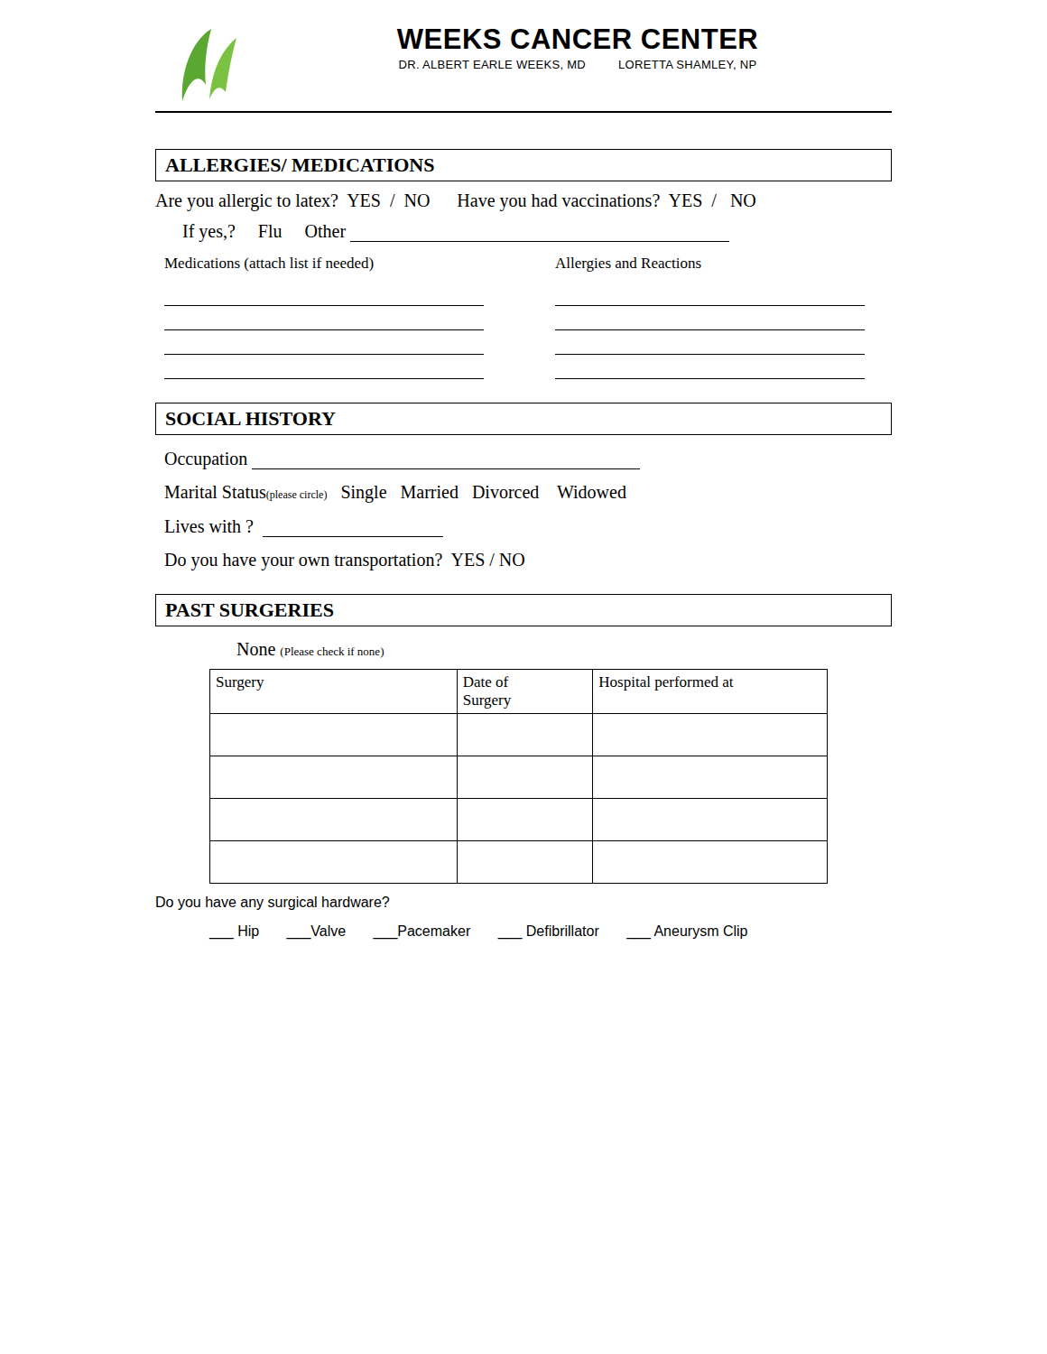WEEKS CANCER CENTER
DR. ALBERT EARLE WEEKS, MD LORETTA SHAMLEY, NP
ALLERGIES/ MEDICATIONS
Are you allergic to latex? YES / NO Have you had vaccinations? YES / NO
If yes,? Flu Other
Medications (attach list if needed)
Allergies and Reactions
SOCIAL HISTORY
Occupation
Marital Status(please circle) Single Married Divorced Widowed
Lives with ?
Do you have your own transportation? YES / NO
PAST SURGERIES
None (Please check if none)
| Surgery | Date of Surgery | Hospital performed at |
| --- | --- | --- |
Do you have any surgical hardware?
___ Hip ___Valve ___Pacemaker ___ Defibrillator ___ Aneurysm Clip